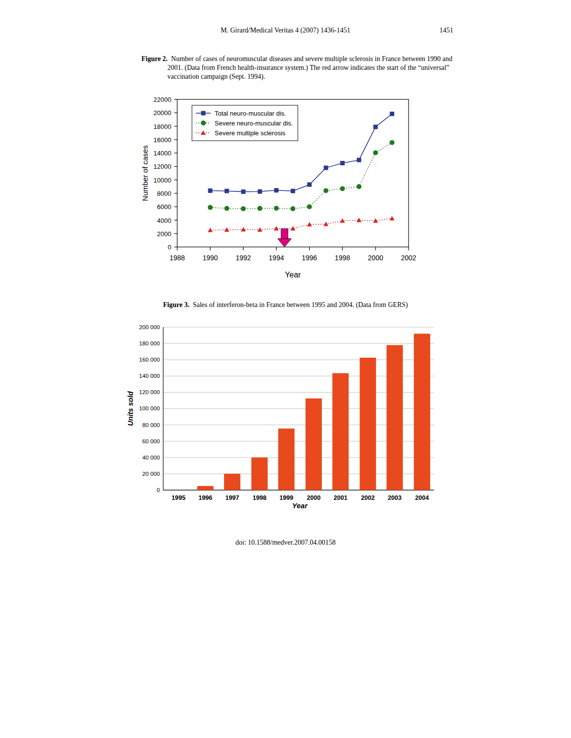M. Girard/Medical Veritas 4 (2007) 1436-1451 1451
Figure 2. Number of cases of neuromuscular diseases and severe multiple sclerosis in France between 1990 and 2001. (Data from French health-insurance system.) The red arrow indicates the start of the “universal” vaccination campaign (Sept. 1994).
0 2000 4000 6000 8000 10000 12000 14000 16000 18000 20000 22000 Number of cases 1988 1990 1992 1994 1996 1998 2000 2002 Year Total neuro-muscular dis. Severe neuro-muscular dis. Severe multiple sclerosis
Figure 3. Sales of interferon-beta in France between 1995 and 2004. (Data from GERS)
0 20 000 40 000 60 000 80 000 100 000 120 000 140 000 160 000 180 000 200 000 Units sold 1995 1996 1997 1998 1999 2000 2001 2002 2003 2004 Year
doi: 10.1588/medver.2007.04.00158